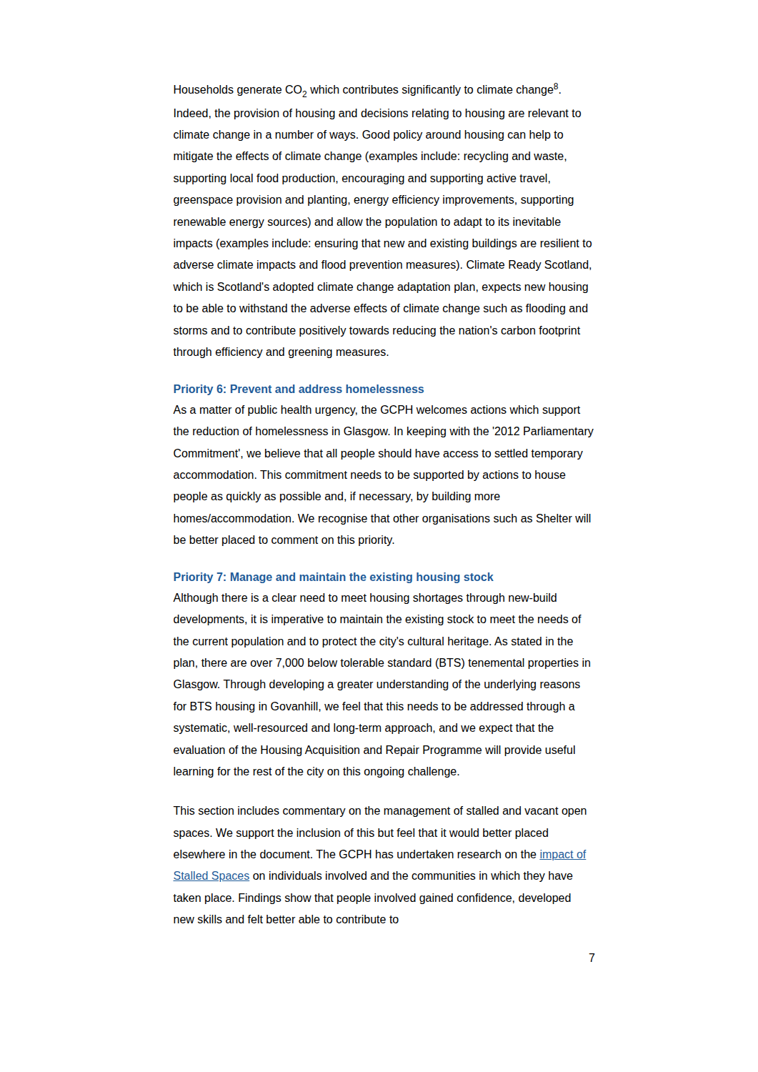Households generate CO2 which contributes significantly to climate change8. Indeed, the provision of housing and decisions relating to housing are relevant to climate change in a number of ways. Good policy around housing can help to mitigate the effects of climate change (examples include: recycling and waste, supporting local food production, encouraging and supporting active travel, greenspace provision and planting, energy efficiency improvements, supporting renewable energy sources) and allow the population to adapt to its inevitable impacts (examples include: ensuring that new and existing buildings are resilient to adverse climate impacts and flood prevention measures). Climate Ready Scotland, which is Scotland's adopted climate change adaptation plan, expects new housing to be able to withstand the adverse effects of climate change such as flooding and storms and to contribute positively towards reducing the nation's carbon footprint through efficiency and greening measures.
Priority 6: Prevent and address homelessness
As a matter of public health urgency, the GCPH welcomes actions which support the reduction of homelessness in Glasgow. In keeping with the '2012 Parliamentary Commitment', we believe that all people should have access to settled temporary accommodation. This commitment needs to be supported by actions to house people as quickly as possible and, if necessary, by building more homes/accommodation. We recognise that other organisations such as Shelter will be better placed to comment on this priority.
Priority 7: Manage and maintain the existing housing stock
Although there is a clear need to meet housing shortages through new-build developments, it is imperative to maintain the existing stock to meet the needs of the current population and to protect the city's cultural heritage. As stated in the plan, there are over 7,000 below tolerable standard (BTS) tenemental properties in Glasgow. Through developing a greater understanding of the underlying reasons for BTS housing in Govanhill, we feel that this needs to be addressed through a systematic, well-resourced and long-term approach, and we expect that the evaluation of the Housing Acquisition and Repair Programme will provide useful learning for the rest of the city on this ongoing challenge.
This section includes commentary on the management of stalled and vacant open spaces. We support the inclusion of this but feel that it would better placed elsewhere in the document. The GCPH has undertaken research on the impact of Stalled Spaces on individuals involved and the communities in which they have taken place. Findings show that people involved gained confidence, developed new skills and felt better able to contribute to
7